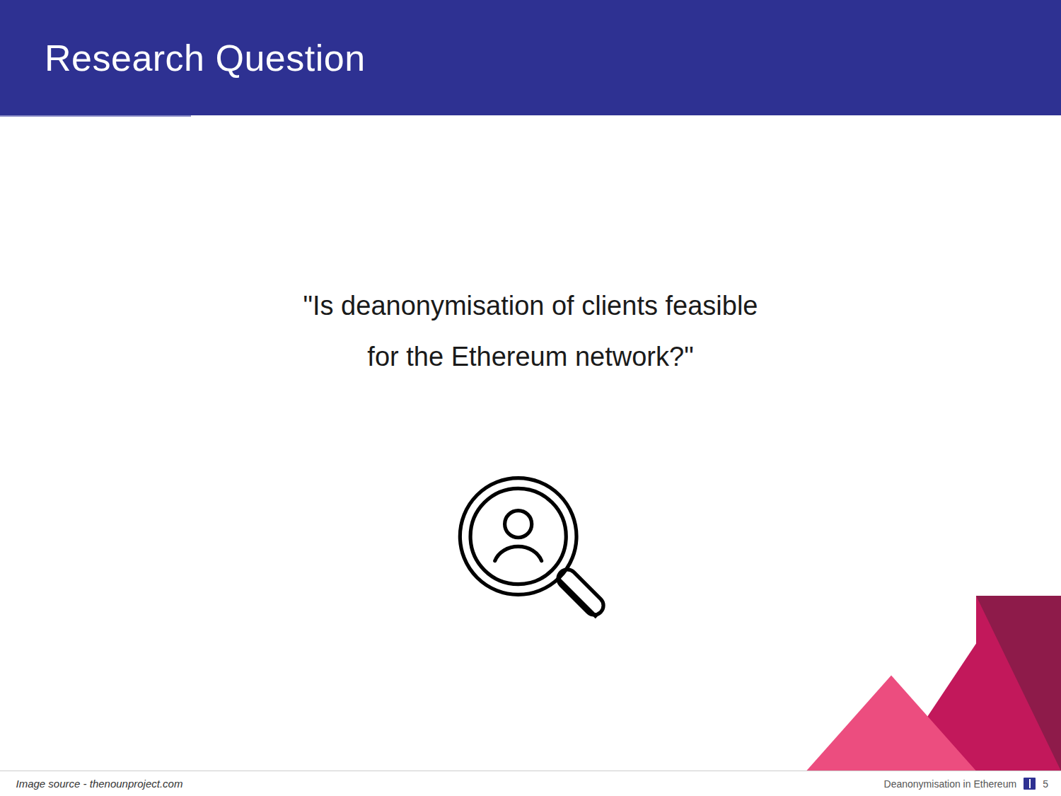Research Question
"Is deanonymisation of clients feasible
for the Ethereum network?"
Image source - thenounproject.com Deanonymisation in Ethereum 5